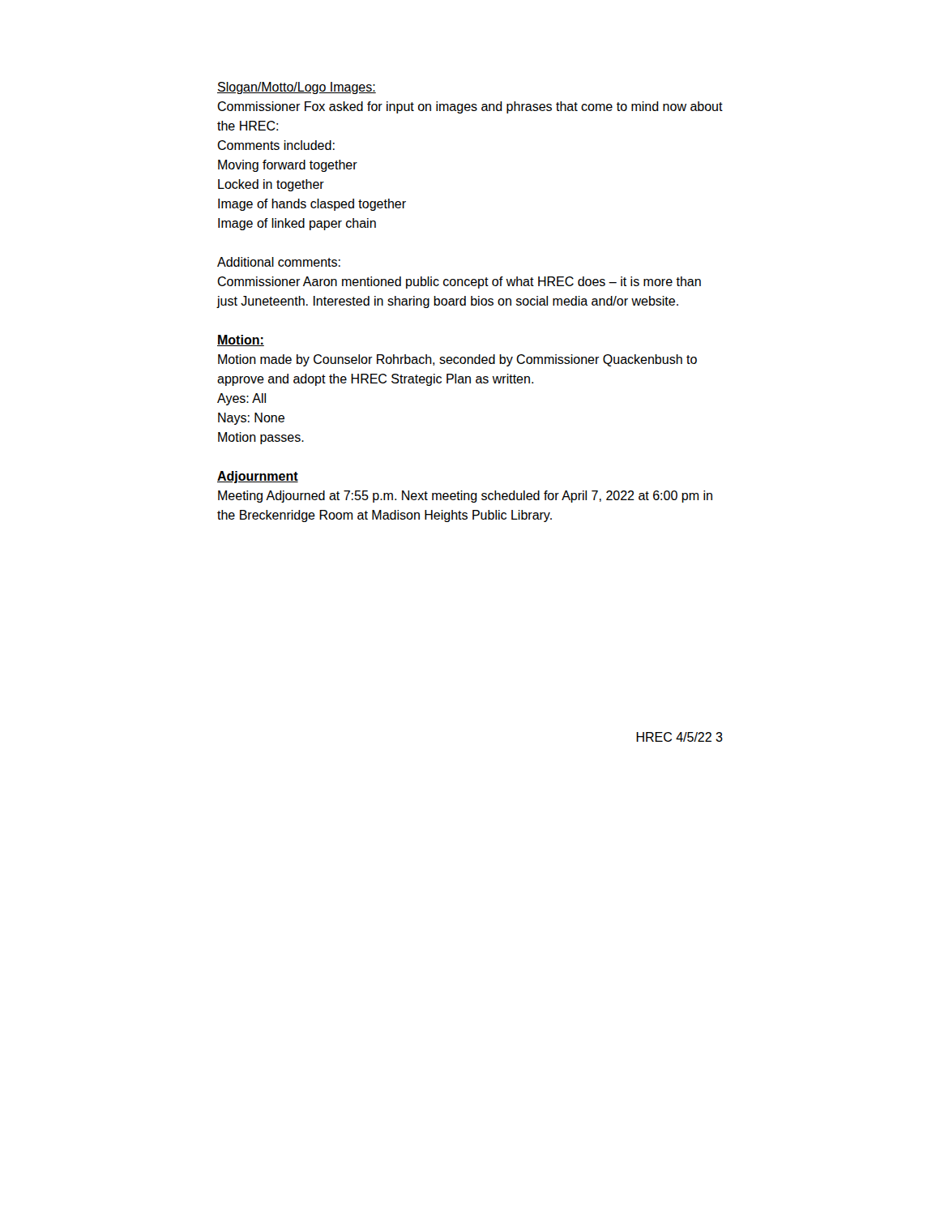Slogan/Motto/Logo Images:
Commissioner Fox asked for input on images and phrases that come to mind now about the HREC:
Comments included:
Moving forward together
Locked in together
Image of hands clasped together
Image of linked paper chain
Additional comments:
Commissioner Aaron mentioned public concept of what HREC does – it is more than just Juneteenth. Interested in sharing board bios on social media and/or website.
Motion:
Motion made by Counselor Rohrbach, seconded by Commissioner Quackenbush to approve and adopt the HREC Strategic Plan as written.
Ayes: All
Nays: None
Motion passes.
Adjournment
Meeting Adjourned at 7:55 p.m. Next meeting scheduled for April 7, 2022 at 6:00 pm in the Breckenridge Room at Madison Heights Public Library.
HREC 4/5/22 3